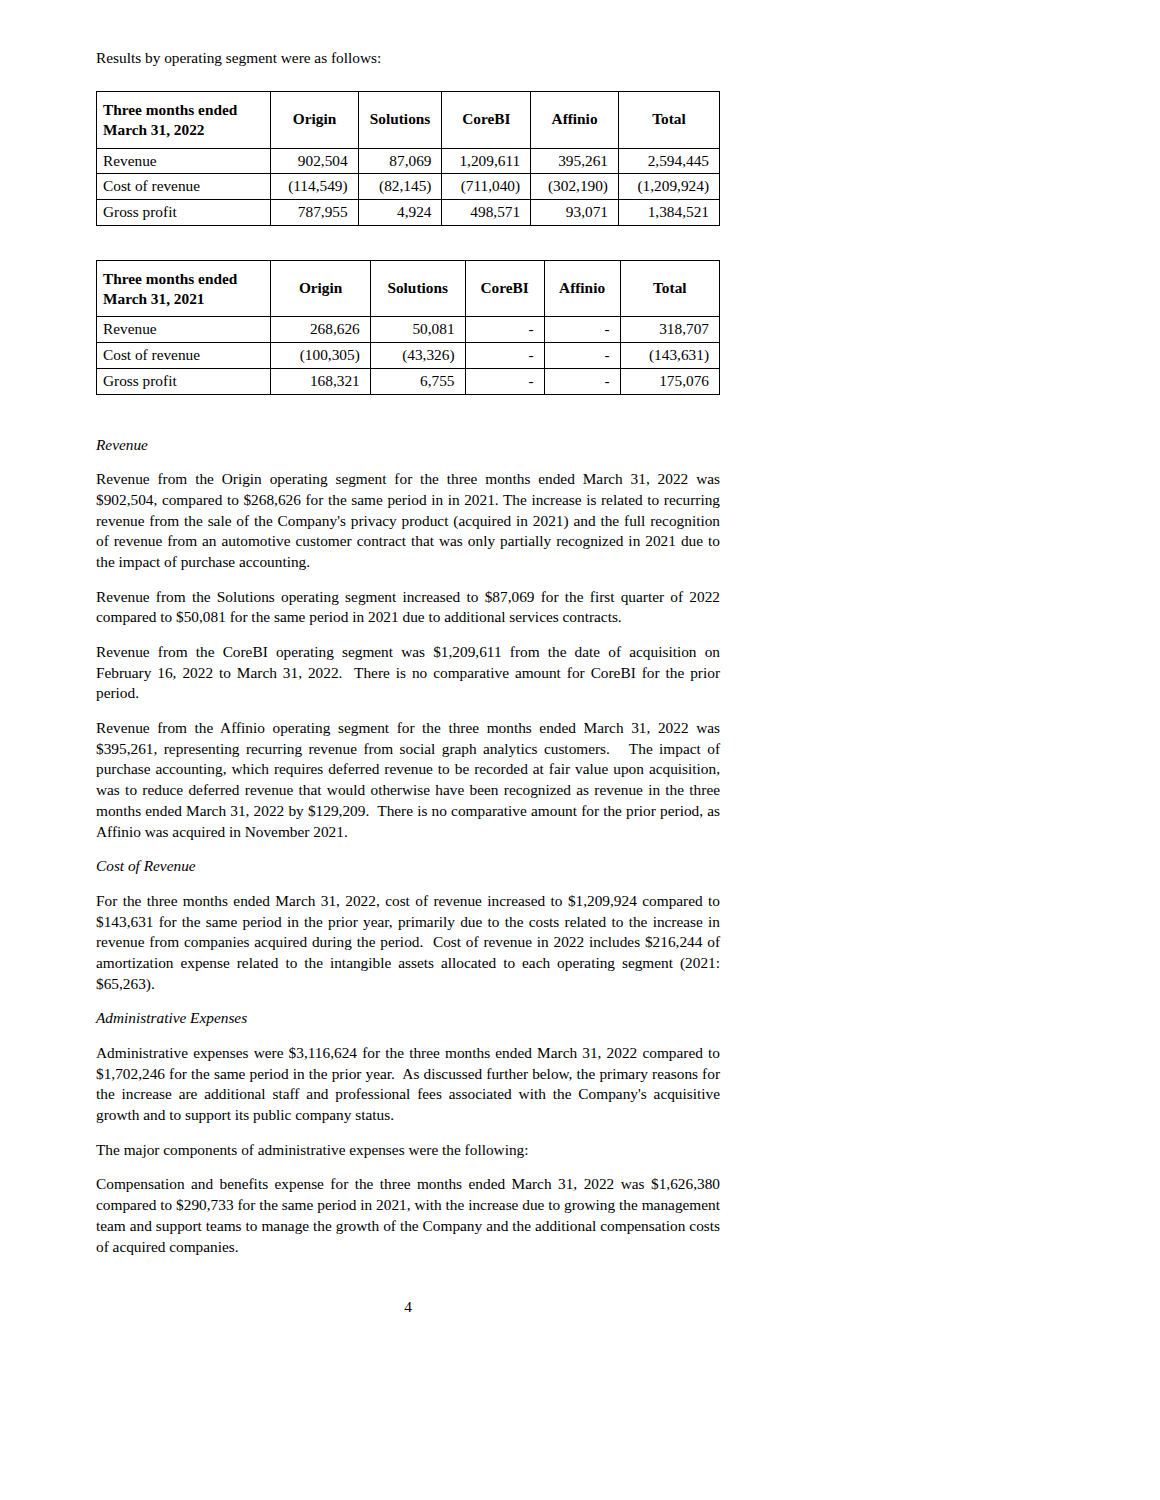Results by operating segment were as follows:
| Three months ended March 31, 2022 | Origin | Solutions | CoreBI | Affinio | Total |
| --- | --- | --- | --- | --- | --- |
| Revenue | 902,504 | 87,069 | 1,209,611 | 395,261 | 2,594,445 |
| Cost of revenue | (114,549) | (82,145) | (711,040) | (302,190) | (1,209,924) |
| Gross profit | 787,955 | 4,924 | 498,571 | 93,071 | 1,384,521 |
| Three months ended March 31, 2021 | Origin | Solutions | CoreBI | Affinio | Total |
| --- | --- | --- | --- | --- | --- |
| Revenue | 268,626 | 50,081 | - | - | 318,707 |
| Cost of revenue | (100,305) | (43,326) | - | - | (143,631) |
| Gross profit | 168,321 | 6,755 | - | - | 175,076 |
Revenue
Revenue from the Origin operating segment for the three months ended March 31, 2022 was $902,504, compared to $268,626 for the same period in in 2021. The increase is related to recurring revenue from the sale of the Company's privacy product (acquired in 2021) and the full recognition of revenue from an automotive customer contract that was only partially recognized in 2021 due to the impact of purchase accounting.
Revenue from the Solutions operating segment increased to $87,069 for the first quarter of 2022 compared to $50,081 for the same period in 2021 due to additional services contracts.
Revenue from the CoreBI operating segment was $1,209,611 from the date of acquisition on February 16, 2022 to March 31, 2022. There is no comparative amount for CoreBI for the prior period.
Revenue from the Affinio operating segment for the three months ended March 31, 2022 was $395,261, representing recurring revenue from social graph analytics customers. The impact of purchase accounting, which requires deferred revenue to be recorded at fair value upon acquisition, was to reduce deferred revenue that would otherwise have been recognized as revenue in the three months ended March 31, 2022 by $129,209. There is no comparative amount for the prior period, as Affinio was acquired in November 2021.
Cost of Revenue
For the three months ended March 31, 2022, cost of revenue increased to $1,209,924 compared to $143,631 for the same period in the prior year, primarily due to the costs related to the increase in revenue from companies acquired during the period. Cost of revenue in 2022 includes $216,244 of amortization expense related to the intangible assets allocated to each operating segment (2021: $65,263).
Administrative Expenses
Administrative expenses were $3,116,624 for the three months ended March 31, 2022 compared to $1,702,246 for the same period in the prior year. As discussed further below, the primary reasons for the increase are additional staff and professional fees associated with the Company's acquisitive growth and to support its public company status.
The major components of administrative expenses were the following:
Compensation and benefits expense for the three months ended March 31, 2022 was $1,626,380 compared to $290,733 for the same period in 2021, with the increase due to growing the management team and support teams to manage the growth of the Company and the additional compensation costs of acquired companies.
4